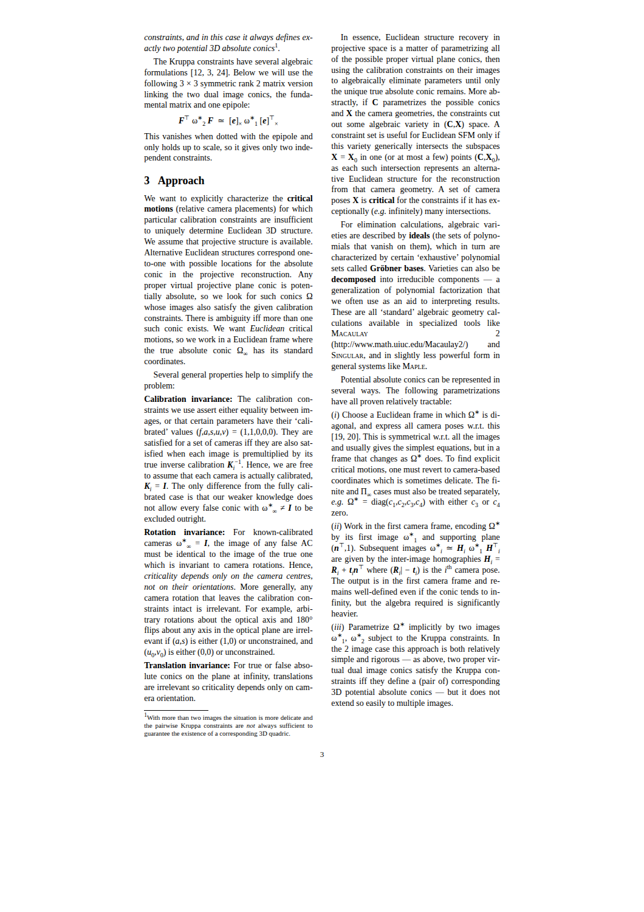constraints, and in this case it always defines exactly two potential 3D absolute conics1.
The Kruppa constraints have several algebraic formulations [12, 3, 24]. Below we will use the following 3 × 3 symmetric rank 2 matrix version linking the two dual image conics, the fundamental matrix and one epipole:
F⊤ ω∗2 F ≃ [e]× ω∗1 [e]⊤×
This vanishes when dotted with the epipole and only holds up to scale, so it gives only two independent constraints.
3 Approach
We want to explicitly characterize the critical motions (relative camera placements) for which particular calibration constraints are insufficient to uniquely determine Euclidean 3D structure. We assume that projective structure is available. Alternative Euclidean structures correspond one-to-one with possible locations for the absolute conic in the projective reconstruction. Any proper virtual projective plane conic is potentially absolute, so we look for such conics Ω whose images also satisfy the given calibration constraints. There is ambiguity iff more than one such conic exists. We want Euclidean critical motions, so we work in a Euclidean frame where the true absolute conic Ω∞ has its standard coordinates.
Several general properties help to simplify the problem:
Calibration invariance: The calibration constraints we use assert either equality between images, or that certain parameters have their ‘calibrated’ values (f,a,s,u,v) = (1,1,0,0,0). They are satisfied for a set of cameras iff they are also satisfied when each image is premultiplied by its true inverse calibration Ki−1. Hence, we are free to assume that each camera is actually calibrated, Ki = I. The only difference from the fully calibrated case is that our weaker knowledge does not allow every false conic with ω∗∞ ≠ I to be excluded outright.
Rotation invariance: For known-calibrated cameras ω∗∞ = I, the image of any false AC must be identical to the image of the true one which is invariant to camera rotations. Hence, criticality depends only on the camera centres, not on their orientations. More generally, any camera rotation that leaves the calibration constraints intact is irrelevant. For example, arbitrary rotations about the optical axis and 180° flips about any axis in the optical plane are irrelevant if (a,s) is either (1,0) or unconstrained, and (u0,v0) is either (0,0) or unconstrained.
Translation invariance: For true or false absolute conics on the plane at infinity, translations are irrelevant so criticality depends only on camera orientation.
1With more than two images the situation is more delicate and the pairwise Kruppa constraints are not always sufficient to guarantee the existence of a corresponding 3D quadric.
In essence, Euclidean structure recovery in projective space is a matter of parametrizing all of the possible proper virtual plane conics, then using the calibration constraints on their images to algebraically eliminate parameters until only the unique true absolute conic remains. More abstractly, if C parametrizes the possible conics and X the camera geometries, the constraints cut out some algebraic variety in (C,X) space. A constraint set is useful for Euclidean SFM only if this variety generically intersects the subspaces X = X0 in one (or at most a few) points (C,X0), as each such intersection represents an alternative Euclidean structure for the reconstruction from that camera geometry. A set of camera poses X is critical for the constraints if it has exceptionally (e.g. infinitely) many intersections.
For elimination calculations, algebraic varieties are described by ideals (the sets of polynomials that vanish on them), which in turn are characterized by certain ‘exhaustive’ polynomial sets called Gröbner bases. Varieties can also be decomposed into irreducible components — a generalization of polynomial factorization that we often use as an aid to interpreting results. These are all ‘standard’ algebraic geometry calculations available in specialized tools like Macaulay 2 (http://www.math.uiuc.edu/Macaulay2/) and Singular, and in slightly less powerful form in general systems like Maple.
Potential absolute conics can be represented in several ways. The following parametrizations have all proven relatively tractable:
(i) Choose a Euclidean frame in which Ω∗ is diagonal, and express all camera poses w.r.t. this [19, 20]. This is symmetrical w.r.t. all the images and usually gives the simplest equations, but in a frame that changes as Ω∗ does. To find explicit critical motions, one must revert to camera-based coordinates which is sometimes delicate. The finite and Π∞ cases must also be treated separately, e.g. Ω∗ = diag(c1,c2,c3,c4) with either c3 or c4 zero.
(ii) Work in the first camera frame, encoding Ω∗ by its first image ω∗1 and supporting plane (n⊤,1). Subsequent images ω∗i ≃ Hi ω∗1 H⊤i are given by the inter-image homographies Hi = Ri + tin⊤ where (Ri| − ti) is the ith camera pose. The output is in the first camera frame and remains well-defined even if the conic tends to infinity, but the algebra required is significantly heavier.
(iii) Parametrize Ω∗ implicitly by two images ω∗1, ω∗2 subject to the Kruppa constraints. In the 2 image case this approach is both relatively simple and rigorous — as above, two proper virtual dual image conics satisfy the Kruppa constraints iff they define a (pair of) corresponding 3D potential absolute conics — but it does not extend so easily to multiple images.
3